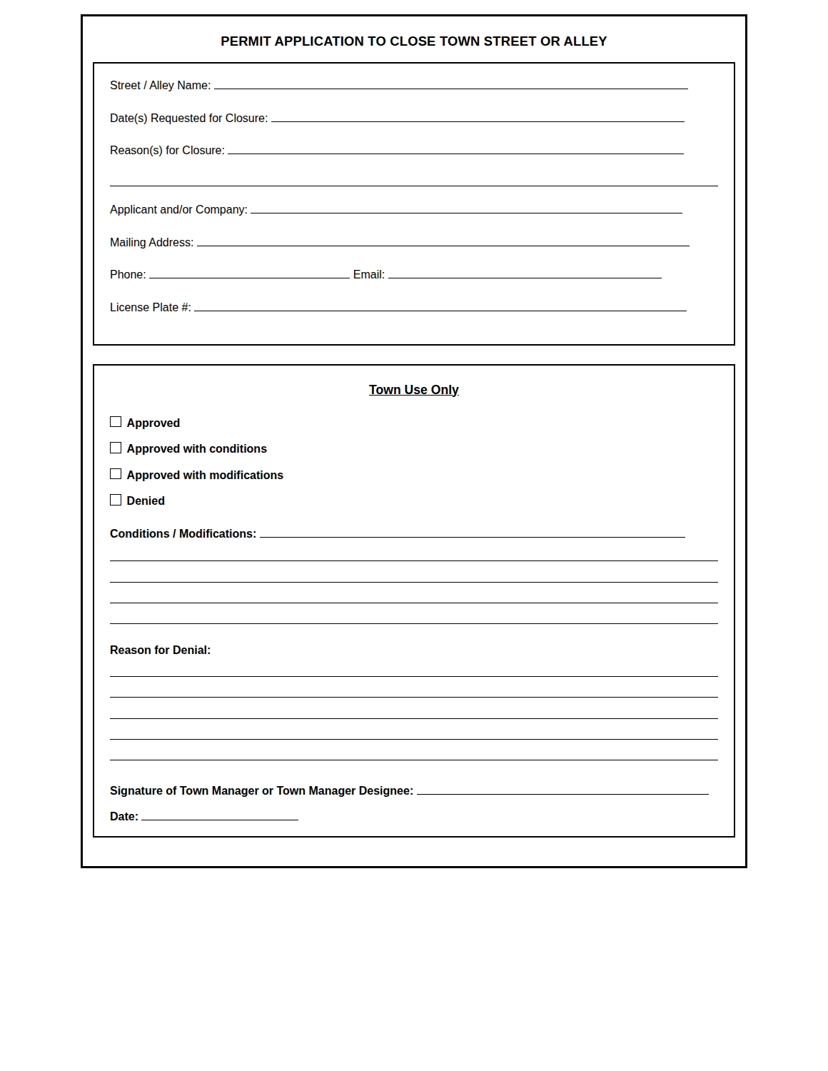PERMIT APPLICATION TO CLOSE TOWN STREET OR ALLEY
Street / Alley Name:
Date(s) Requested for Closure:
Reason(s) for Closure:
Applicant and/or Company:
Mailing Address:
Phone: Email:
License Plate #:
Town Use Only
Approved
Approved with conditions
Approved with modifications
Denied
Conditions / Modifications:
Reason for Denial:
Signature of Town Manager or Town Manager Designee:
Date: